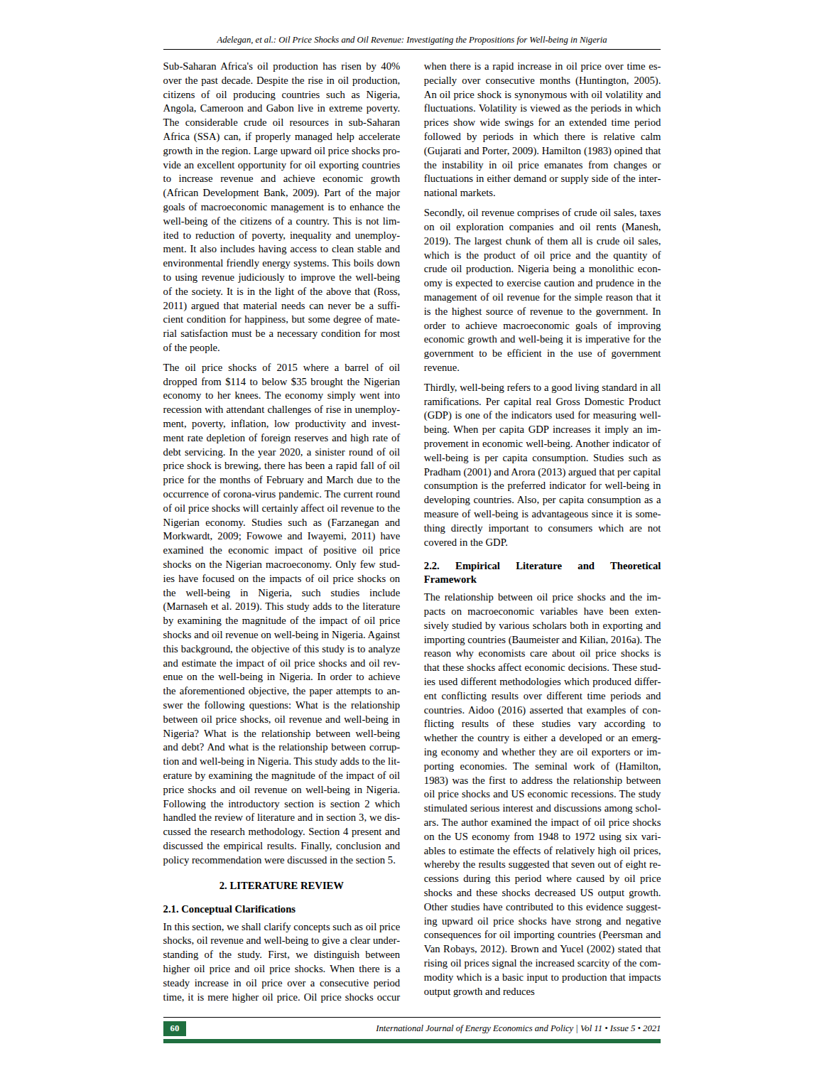Adelegan, et al.: Oil Price Shocks and Oil Revenue: Investigating the Propositions for Well-being in Nigeria
Sub-Saharan Africa's oil production has risen by 40% over the past decade. Despite the rise in oil production, citizens of oil producing countries such as Nigeria, Angola, Cameroon and Gabon live in extreme poverty. The considerable crude oil resources in sub-Saharan Africa (SSA) can, if properly managed help accelerate growth in the region. Large upward oil price shocks provide an excellent opportunity for oil exporting countries to increase revenue and achieve economic growth (African Development Bank, 2009). Part of the major goals of macroeconomic management is to enhance the well-being of the citizens of a country. This is not limited to reduction of poverty, inequality and unemployment. It also includes having access to clean stable and environmental friendly energy systems. This boils down to using revenue judiciously to improve the well-being of the society. It is in the light of the above that (Ross, 2011) argued that material needs can never be a sufficient condition for happiness, but some degree of material satisfaction must be a necessary condition for most of the people.
The oil price shocks of 2015 where a barrel of oil dropped from $114 to below $35 brought the Nigerian economy to her knees. The economy simply went into recession with attendant challenges of rise in unemployment, poverty, inflation, low productivity and investment rate depletion of foreign reserves and high rate of debt servicing. In the year 2020, a sinister round of oil price shock is brewing, there has been a rapid fall of oil price for the months of February and March due to the occurrence of corona-virus pandemic. The current round of oil price shocks will certainly affect oil revenue to the Nigerian economy. Studies such as (Farzanegan and Morkwardt, 2009; Fowowe and Iwayemi, 2011) have examined the economic impact of positive oil price shocks on the Nigerian macroeconomy. Only few studies have focused on the impacts of oil price shocks on the well-being in Nigeria, such studies include (Marnaseh et al. 2019). This study adds to the literature by examining the magnitude of the impact of oil price shocks and oil revenue on well-being in Nigeria. Against this background, the objective of this study is to analyze and estimate the impact of oil price shocks and oil revenue on the well-being in Nigeria. In order to achieve the aforementioned objective, the paper attempts to answer the following questions: What is the relationship between oil price shocks, oil revenue and well-being in Nigeria? What is the relationship between well-being and debt? And what is the relationship between corruption and well-being in Nigeria. This study adds to the literature by examining the magnitude of the impact of oil price shocks and oil revenue on well-being in Nigeria. Following the introductory section is section 2 which handled the review of literature and in section 3, we discussed the research methodology. Section 4 present and discussed the empirical results. Finally, conclusion and policy recommendation were discussed in the section 5.
2. LITERATURE REVIEW
2.1. Conceptual Clarifications
In this section, we shall clarify concepts such as oil price shocks, oil revenue and well-being to give a clear understanding of the study. First, we distinguish between higher oil price and oil price shocks. When there is a steady increase in oil price over a consecutive period time, it is mere higher oil price. Oil price shocks occur when there is a rapid increase in oil price over time especially over consecutive months (Huntington, 2005). An oil price shock is synonymous with oil volatility and fluctuations. Volatility is viewed as the periods in which prices show wide swings for an extended time period followed by periods in which there is relative calm (Gujarati and Porter, 2009). Hamilton (1983) opined that the instability in oil price emanates from changes or fluctuations in either demand or supply side of the international markets.
Secondly, oil revenue comprises of crude oil sales, taxes on oil exploration companies and oil rents (Manesh, 2019). The largest chunk of them all is crude oil sales, which is the product of oil price and the quantity of crude oil production. Nigeria being a monolithic economy is expected to exercise caution and prudence in the management of oil revenue for the simple reason that it is the highest source of revenue to the government. In order to achieve macroeconomic goals of improving economic growth and well-being it is imperative for the government to be efficient in the use of government revenue.
Thirdly, well-being refers to a good living standard in all ramifications. Per capital real Gross Domestic Product (GDP) is one of the indicators used for measuring well-being. When per capita GDP increases it imply an improvement in economic well-being. Another indicator of well-being is per capita consumption. Studies such as Pradham (2001) and Arora (2013) argued that per capital consumption is the preferred indicator for well-being in developing countries. Also, per capita consumption as a measure of well-being is advantageous since it is something directly important to consumers which are not covered in the GDP.
2.2. Empirical Literature and Theoretical Framework
The relationship between oil price shocks and the impacts on macroeconomic variables have been extensively studied by various scholars both in exporting and importing countries (Baumeister and Kilian, 2016a). The reason why economists care about oil price shocks is that these shocks affect economic decisions. These studies used different methodologies which produced different conflicting results over different time periods and countries. Aidoo (2016) asserted that examples of conflicting results of these studies vary according to whether the country is either a developed or an emerging economy and whether they are oil exporters or importing economies. The seminal work of (Hamilton, 1983) was the first to address the relationship between oil price shocks and US economic recessions. The study stimulated serious interest and discussions among scholars. The author examined the impact of oil price shocks on the US economy from 1948 to 1972 using six variables to estimate the effects of relatively high oil prices, whereby the results suggested that seven out of eight recessions during this period where caused by oil price shocks and these shocks decreased US output growth. Other studies have contributed to this evidence suggesting upward oil price shocks have strong and negative consequences for oil importing countries (Peersman and Van Robays, 2012). Brown and Yucel (2002) stated that rising oil prices signal the increased scarcity of the commodity which is a basic input to production that impacts output growth and reduces
60 International Journal of Energy Economics and Policy | Vol 11 • Issue 5 • 2021